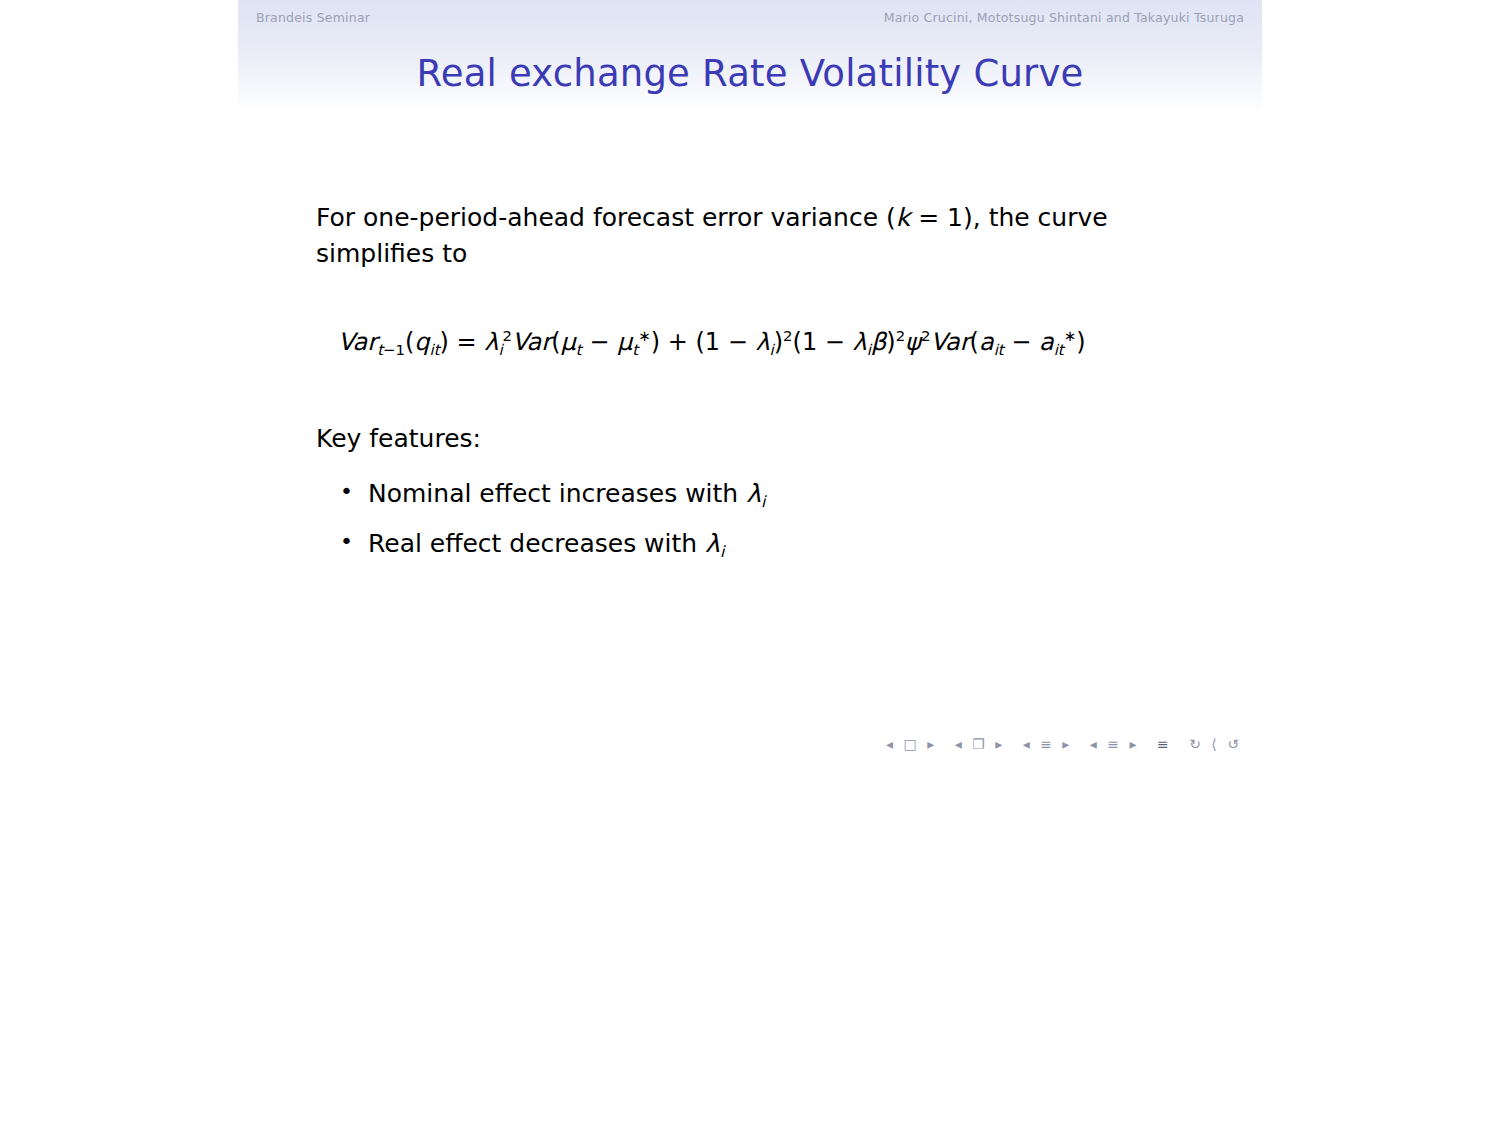Brandeis Seminar
Mario Crucini, Mototsugu Shintani and Takayuki Tsuruga
Real exchange Rate Volatility Curve
For one-period-ahead forecast error variance (k = 1), the curve simplifies to
Vart−1(qit) = λi2Var(μt − μt∗) + (1 − λi)2(1 − λiβ)2ψ2Var(ait − ait∗)
Key features:
Nominal effect increases with λi
Real effect decreases with λi
◂ □ ▸ ◂ ❐ ▸ ◂ ≡ ▸ ◂ ≡ ▸ ≡ ↻ ⟨ ↺